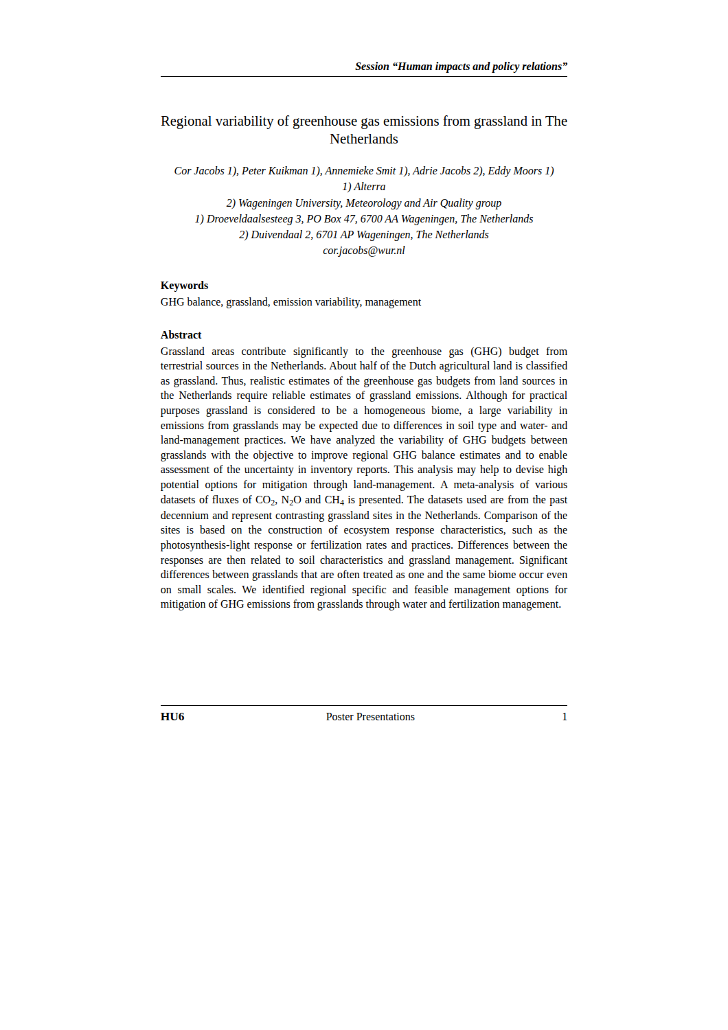Session “Human impacts and policy relations”
Regional variability of greenhouse gas emissions from grassland in The Netherlands
Cor Jacobs 1), Peter Kuikman 1), Annemieke Smit 1), Adrie Jacobs 2), Eddy Moors 1)
1) Alterra
2) Wageningen University, Meteorology and Air Quality group
1) Droeveldaalsesteeg 3, PO Box 47, 6700 AA Wageningen, The Netherlands
2) Duivendaal 2, 6701 AP Wageningen, The Netherlands
cor.jacobs@wur.nl
Keywords
GHG balance, grassland, emission variability, management
Abstract
Grassland areas contribute significantly to the greenhouse gas (GHG) budget from terrestrial sources in the Netherlands. About half of the Dutch agricultural land is classified as grassland. Thus, realistic estimates of the greenhouse gas budgets from land sources in the Netherlands require reliable estimates of grassland emissions. Although for practical purposes grassland is considered to be a homogeneous biome, a large variability in emissions from grasslands may be expected due to differences in soil type and water- and land-management practices. We have analyzed the variability of GHG budgets between grasslands with the objective to improve regional GHG balance estimates and to enable assessment of the uncertainty in inventory reports. This analysis may help to devise high potential options for mitigation through land-management. A meta-analysis of various datasets of fluxes of CO2, N2O and CH4 is presented. The datasets used are from the past decennium and represent contrasting grassland sites in the Netherlands. Comparison of the sites is based on the construction of ecosystem response characteristics, such as the photosynthesis-light response or fertilization rates and practices. Differences between the responses are then related to soil characteristics and grassland management. Significant differences between grasslands that are often treated as one and the same biome occur even on small scales. We identified regional specific and feasible management options for mitigation of GHG emissions from grasslands through water and fertilization management.
HU6
Poster Presentations
1